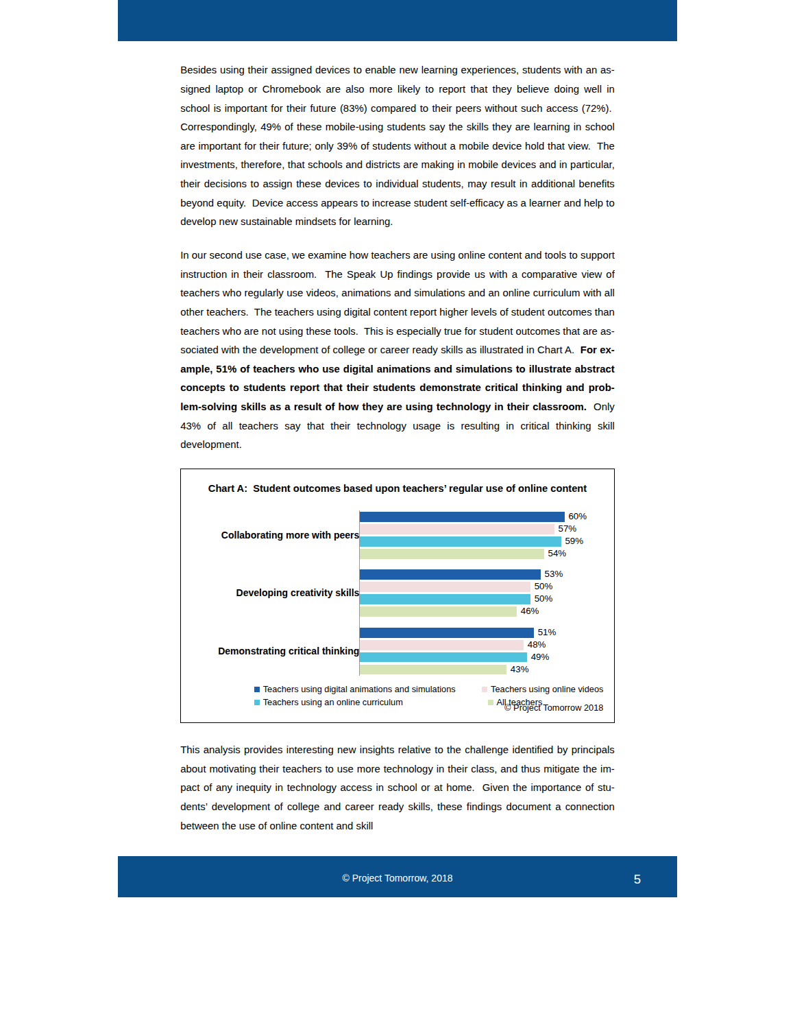Besides using their assigned devices to enable new learning experiences, students with an assigned laptop or Chromebook are also more likely to report that they believe doing well in school is important for their future (83%) compared to their peers without such access (72%). Correspondingly, 49% of these mobile-using students say the skills they are learning in school are important for their future; only 39% of students without a mobile device hold that view. The investments, therefore, that schools and districts are making in mobile devices and in particular, their decisions to assign these devices to individual students, may result in additional benefits beyond equity. Device access appears to increase student self-efficacy as a learner and help to develop new sustainable mindsets for learning.
In our second use case, we examine how teachers are using online content and tools to support instruction in their classroom. The Speak Up findings provide us with a comparative view of teachers who regularly use videos, animations and simulations and an online curriculum with all other teachers. The teachers using digital content report higher levels of student outcomes than teachers who are not using these tools. This is especially true for student outcomes that are associated with the development of college or career ready skills as illustrated in Chart A. For example, 51% of teachers who use digital animations and simulations to illustrate abstract concepts to students report that their students demonstrate critical thinking and problem-solving skills as a result of how they are using technology in their classroom. Only 43% of all teachers say that their technology usage is resulting in critical thinking skill development.
Chart A: Student outcomes based upon teachers’ regular use of online content
| Collaborating more with peers | 60% 57% 59% 54% |
| Developing creativity skills | 53% 50% 50% 46% |
| Demonstrating critical thinking | 51% 48% 49% 43% |
Teachers using digital animations and simulations
Teachers using online videos
Teachers using an online curriculum
All teachers
© Project Tomorrow 2018
This analysis provides interesting new insights relative to the challenge identified by principals about motivating their teachers to use more technology in their class, and thus mitigate the impact of any inequity in technology access in school or at home. Given the importance of students’ development of college and career ready skills, these findings document a connection between the use of online content and skill
© Project Tomorrow, 2018
5